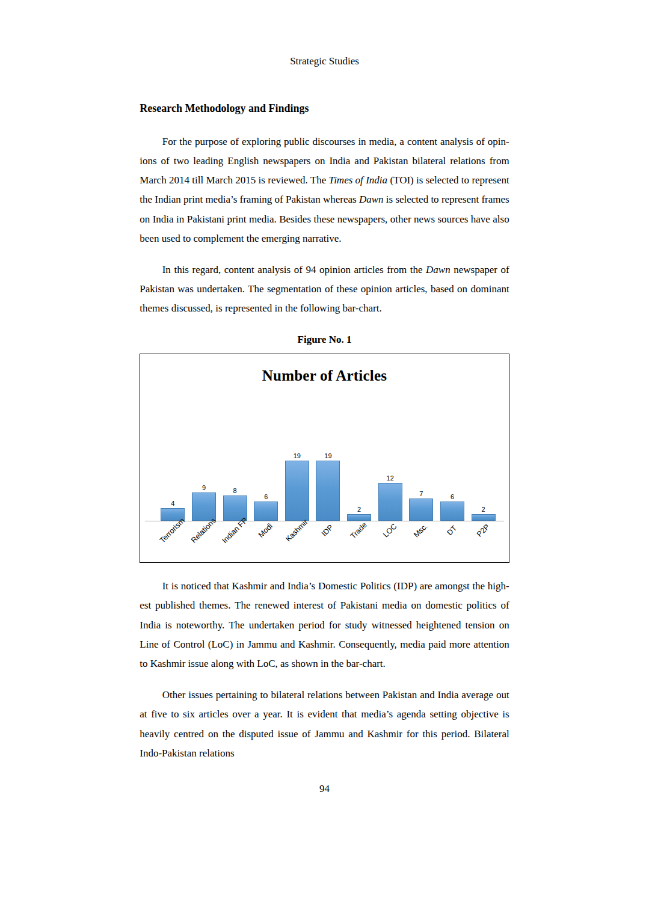Strategic Studies
Research Methodology and Findings
For the purpose of exploring public discourses in media, a content analysis of opinions of two leading English newspapers on India and Pakistan bilateral relations from March 2014 till March 2015 is reviewed. The Times of India (TOI) is selected to represent the Indian print media’s framing of Pakistan whereas Dawn is selected to represent frames on India in Pakistani print media. Besides these newspapers, other news sources have also been used to complement the emerging narrative.
In this regard, content analysis of 94 opinion articles from the Dawn newspaper of Pakistan was undertaken. The segmentation of these opinion articles, based on dominant themes discussed, is represented in the following bar-chart.
Figure No. 1
Number of Articles
4
9
8
6
19
19
2
12
7
6
2
Terrorism
Relations
Indian FP
Modi
Kashmir
IDP
Trade
LOC
Msc.
DT
P2P
It is noticed that Kashmir and India’s Domestic Politics (IDP) are amongst the highest published themes. The renewed interest of Pakistani media on domestic politics of India is noteworthy. The undertaken period for study witnessed heightened tension on Line of Control (LoC) in Jammu and Kashmir. Consequently, media paid more attention to Kashmir issue along with LoC, as shown in the bar-chart.
Other issues pertaining to bilateral relations between Pakistan and India average out at five to six articles over a year. It is evident that media’s agenda setting objective is heavily centred on the disputed issue of Jammu and Kashmir for this period. Bilateral Indo-Pakistan relations
94